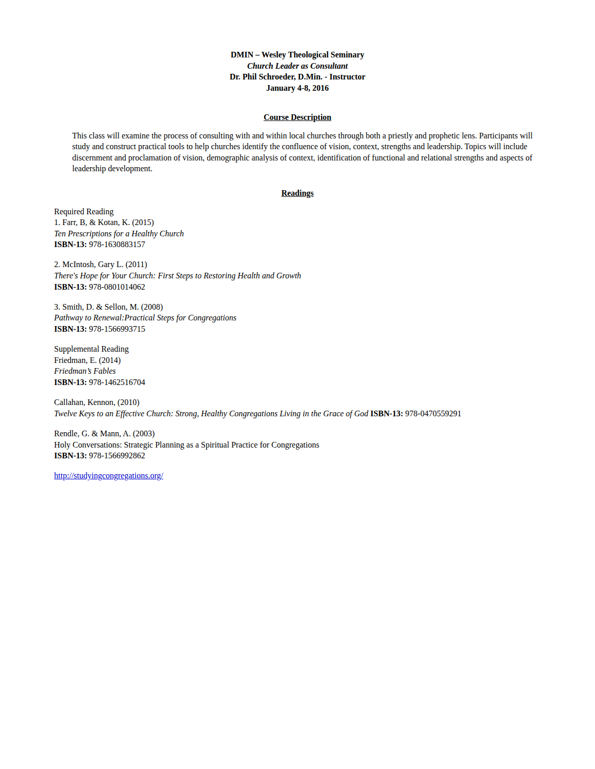DMIN – Wesley Theological Seminary
Church Leader as Consultant
Dr. Phil Schroeder, D.Min. - Instructor
January 4-8, 2016
Course Description
This class will examine the process of consulting with and within local churches through both a priestly and prophetic lens. Participants will study and construct practical tools to help churches identify the confluence of vision, context, strengths and leadership. Topics will include discernment and proclamation of vision, demographic analysis of context, identification of functional and relational strengths and aspects of leadership development.
Readings
Required Reading
1. Farr, B, & Kotan, K. (2015)
Ten Prescriptions for a Healthy Church
ISBN-13: 978-1630883157
2. McIntosh, Gary L. (2011)
There's Hope for Your Church: First Steps to Restoring Health and Growth
ISBN-13: 978-0801014062
3. Smith, D. & Sellon, M. (2008)
Pathway to Renewal:Practical Steps for Congregations
ISBN-13: 978-1566993715
Supplemental Reading
Friedman, E. (2014)
Friedman’s Fables
ISBN-13: 978-1462516704
Callahan, Kennon, (2010)
Twelve Keys to an Effective Church: Strong, Healthy Congregations Living in the Grace of God ISBN-13: 978-0470559291
Rendle, G. & Mann, A. (2003)
Holy Conversations: Strategic Planning as a Spiritual Practice for Congregations
ISBN-13: 978-1566992862
http://studyingcongregations.org/